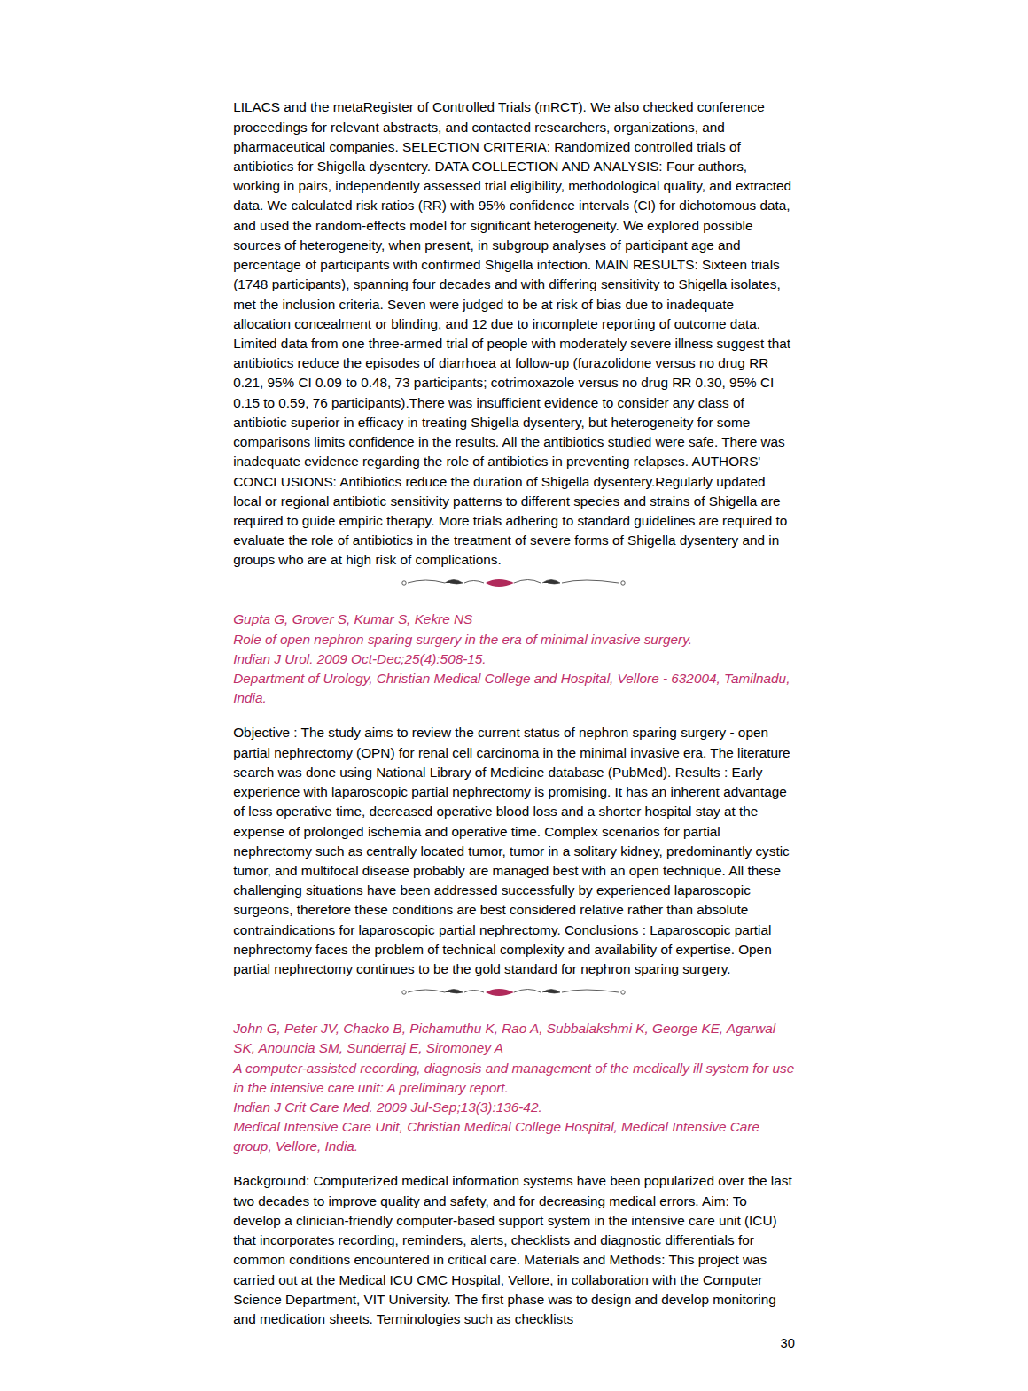LILACS and the metaRegister of Controlled Trials (mRCT). We also checked conference proceedings for relevant abstracts, and contacted researchers, organizations, and pharmaceutical companies. SELECTION CRITERIA: Randomized controlled trials of antibiotics for Shigella dysentery. DATA COLLECTION AND ANALYSIS: Four authors, working in pairs, independently assessed trial eligibility, methodological quality, and extracted data. We calculated risk ratios (RR) with 95% confidence intervals (CI) for dichotomous data, and used the random-effects model for significant heterogeneity. We explored possible sources of heterogeneity, when present, in subgroup analyses of participant age and percentage of participants with confirmed Shigella infection. MAIN RESULTS: Sixteen trials (1748 participants), spanning four decades and with differing sensitivity to Shigella isolates, met the inclusion criteria. Seven were judged to be at risk of bias due to inadequate allocation concealment or blinding, and 12 due to incomplete reporting of outcome data. Limited data from one three-armed trial of people with moderately severe illness suggest that antibiotics reduce the episodes of diarrhoea at follow-up (furazolidone versus no drug RR 0.21, 95% CI 0.09 to 0.48, 73 participants; cotrimoxazole versus no drug RR 0.30, 95% CI 0.15 to 0.59, 76 participants).There was insufficient evidence to consider any class of antibiotic superior in efficacy in treating Shigella dysentery, but heterogeneity for some comparisons limits confidence in the results. All the antibiotics studied were safe. There was inadequate evidence regarding the role of antibiotics in preventing relapses. AUTHORS' CONCLUSIONS: Antibiotics reduce the duration of Shigella dysentery.Regularly updated local or regional antibiotic sensitivity patterns to different species and strains of Shigella are required to guide empiric therapy. More trials adhering to standard guidelines are required to evaluate the role of antibiotics in the treatment of severe forms of Shigella dysentery and in groups who are at high risk of complications.
Gupta G, Grover S, Kumar S, Kekre NS Role of open nephron sparing surgery in the era of minimal invasive surgery. Indian J Urol. 2009 Oct-Dec;25(4):508-15. Department of Urology, Christian Medical College and Hospital, Vellore - 632004, Tamilnadu, India.
Objective : The study aims to review the current status of nephron sparing surgery - open partial nephrectomy (OPN) for renal cell carcinoma in the minimal invasive era. The literature search was done using National Library of Medicine database (PubMed). Results : Early experience with laparoscopic partial nephrectomy is promising. It has an inherent advantage of less operative time, decreased operative blood loss and a shorter hospital stay at the expense of prolonged ischemia and operative time. Complex scenarios for partial nephrectomy such as centrally located tumor, tumor in a solitary kidney, predominantly cystic tumor, and multifocal disease probably are managed best with an open technique. All these challenging situations have been addressed successfully by experienced laparoscopic surgeons, therefore these conditions are best considered relative rather than absolute contraindications for laparoscopic partial nephrectomy. Conclusions : Laparoscopic partial nephrectomy faces the problem of technical complexity and availability of expertise. Open partial nephrectomy continues to be the gold standard for nephron sparing surgery.
John G, Peter JV, Chacko B, Pichamuthu K, Rao A, Subbalakshmi K, George KE, Agarwal SK, Anouncia SM, Sunderraj E, Siromoney A A computer-assisted recording, diagnosis and management of the medically ill system for use in the intensive care unit: A preliminary report. Indian J Crit Care Med. 2009 Jul-Sep;13(3):136-42. Medical Intensive Care Unit, Christian Medical College Hospital, Medical Intensive Care group, Vellore, India.
Background: Computerized medical information systems have been popularized over the last two decades to improve quality and safety, and for decreasing medical errors. Aim: To develop a clinician-friendly computer-based support system in the intensive care unit (ICU) that incorporates recording, reminders, alerts, checklists and diagnostic differentials for common conditions encountered in critical care. Materials and Methods: This project was carried out at the Medical ICU CMC Hospital, Vellore, in collaboration with the Computer Science Department, VIT University. The first phase was to design and develop monitoring and medication sheets. Terminologies such as checklists
30